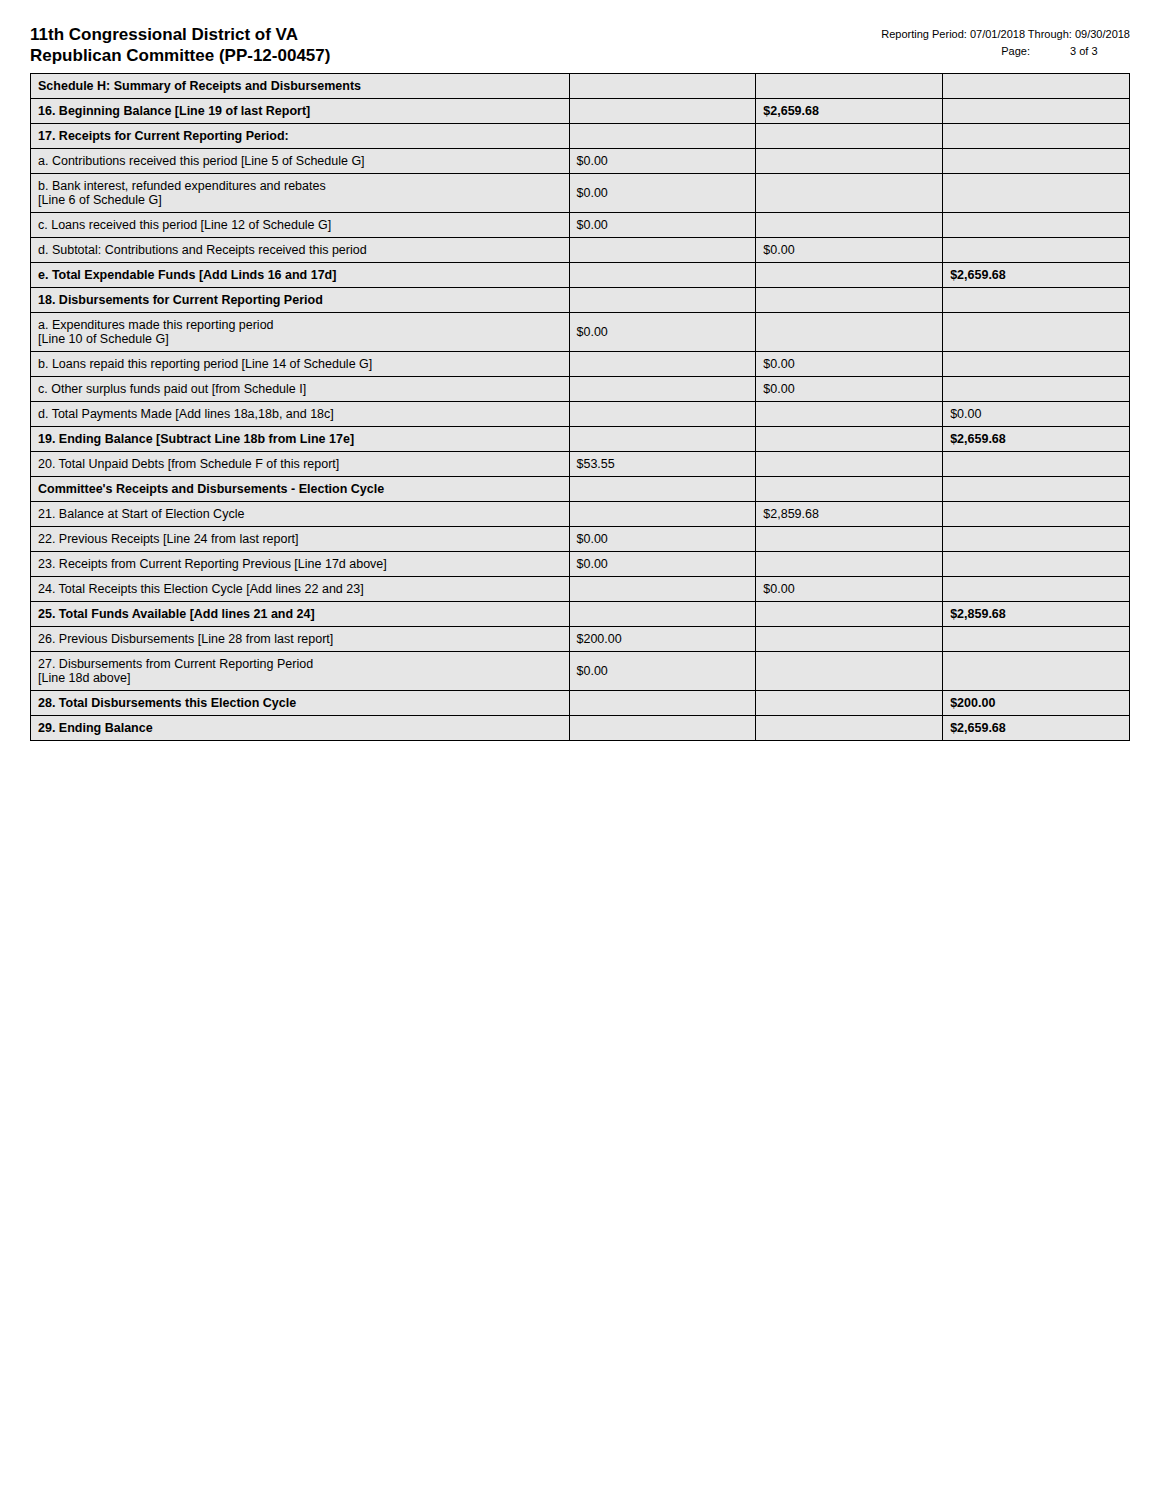11th Congressional District of VA
Republican Committee (PP-12-00457)
Reporting Period: 07/01/2018 Through: 09/30/2018
Page: 3 of 3
| Schedule H: Summary of Receipts and Disbursements | | | |
| 16. Beginning Balance [Line 19 of last Report] | | $2,659.68 | |
| 17. Receipts for Current Reporting Period: | | | |
| a. Contributions received this period [Line 5 of Schedule G] | $0.00 | | |
| b. Bank interest, refunded expenditures and rebates [Line 6 of Schedule G] | $0.00 | | |
| c. Loans received this period [Line 12 of Schedule G] | $0.00 | | |
| d. Subtotal: Contributions and Receipts received this period | | $0.00 | |
| e. Total Expendable Funds [Add Linds 16 and 17d] | | | $2,659.68 |
| 18. Disbursements for Current Reporting Period | | | |
| a. Expenditures made this reporting period [Line 10 of Schedule G] | $0.00 | | |
| b. Loans repaid this reporting period [Line 14 of Schedule G] | | $0.00 | |
| c. Other surplus funds paid out [from Schedule I] | | $0.00 | |
| d. Total Payments Made [Add lines 18a,18b, and 18c] | | | $0.00 |
| 19. Ending Balance [Subtract Line 18b from Line 17e] | | | $2,659.68 |
| 20. Total Unpaid Debts [from Schedule F of this report] | $53.55 | | |
| Committee's Receipts and Disbursements - Election Cycle | | | |
| 21. Balance at Start of Election Cycle | | $2,859.68 | |
| 22. Previous Receipts [Line 24 from last report] | $0.00 | | |
| 23. Receipts from Current Reporting Previous [Line 17d above] | $0.00 | | |
| 24. Total Receipts this Election Cycle [Add lines 22 and 23] | | $0.00 | |
| 25. Total Funds Available [Add lines 21 and 24] | | | $2,859.68 |
| 26. Previous Disbursements [Line 28 from last report] | $200.00 | | |
| 27. Disbursements from Current Reporting Period [Line 18d above] | $0.00 | | |
| 28. Total Disbursements this Election Cycle | | | $200.00 |
| 29. Ending Balance | | | $2,659.68 |